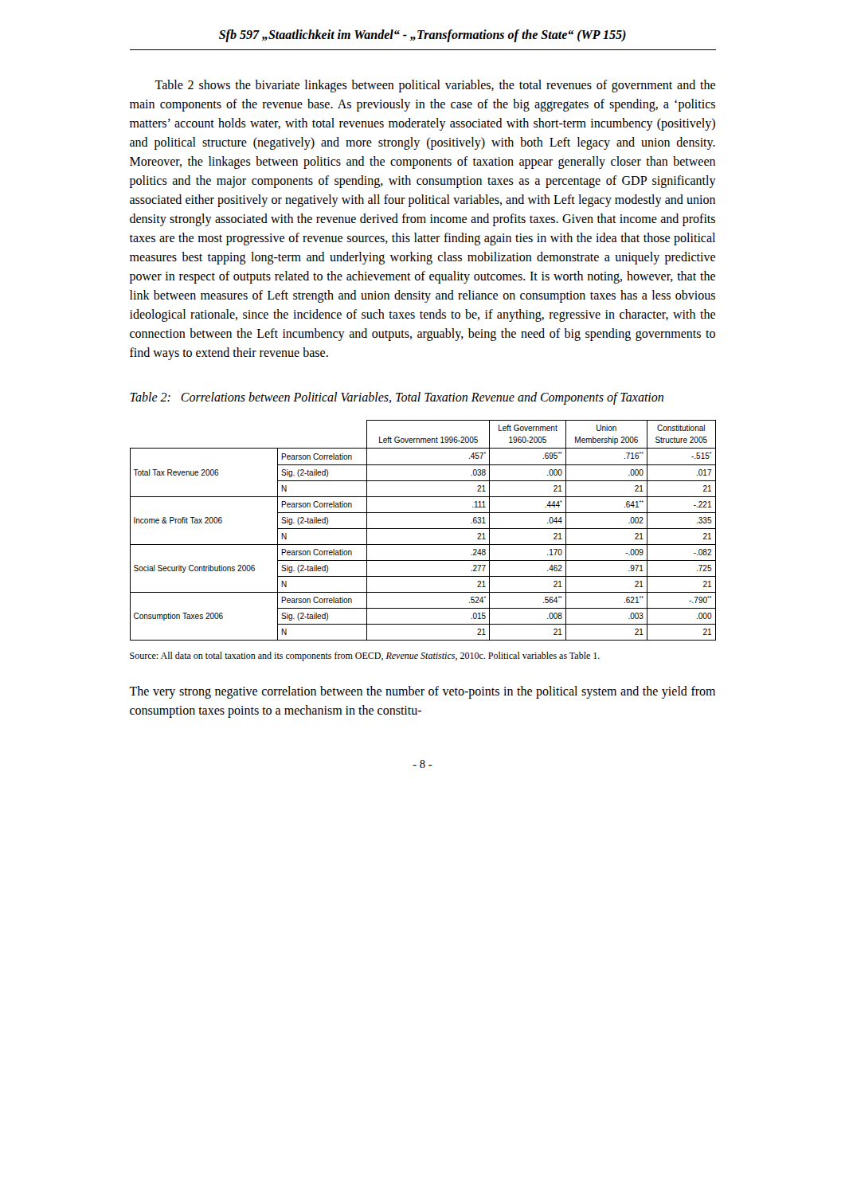Sfb 597 „Staatlichkeit im Wandel“ - „Transformations of the State“ (WP 155)
Table 2 shows the bivariate linkages between political variables, the total revenues of government and the main components of the revenue base. As previously in the case of the big aggregates of spending, a ‘politics matters’ account holds water, with total revenues moderately associated with short-term incumbency (positively) and political structure (negatively) and more strongly (positively) with both Left legacy and union density. Moreover, the linkages between politics and the components of taxation appear generally closer than between politics and the major components of spending, with consumption taxes as a percentage of GDP significantly associated either positively or negatively with all four political variables, and with Left legacy modestly and union density strongly associated with the revenue derived from income and profits taxes. Given that income and profits taxes are the most progressive of revenue sources, this latter finding again ties in with the idea that those political measures best tapping long-term and underlying working class mobilization demonstrate a uniquely predictive power in respect of outputs related to the achievement of equality outcomes. It is worth noting, however, that the link between measures of Left strength and union density and reliance on consumption taxes has a less obvious ideological rationale, since the incidence of such taxes tends to be, if anything, regressive in character, with the connection between the Left incumbency and outputs, arguably, being the need of big spending governments to find ways to extend their revenue base.
Table 2: Correlations between Political Variables, Total Taxation Revenue and Components of Taxation
| | | Left Government 1996-2005 | Left Government 1960-2005 | Union Membership 2006 | Constitutional Structure 2005 |
| --- | --- | --- | --- | --- | --- |
| Total Tax Revenue 2006 | Pearson Correlation | .457 * | .695 ** | .716 ** | -.515 * |
| Sig. (2-tailed) | .038 | .000 | .000 | .017 |
| N | 21 | 21 | 21 | 21 |
| Income & Profit Tax 2006 | Pearson Correlation | .111 | .444 * | .641 ** | -.221 |
| Sig. (2-tailed) | .631 | .044 | .002 | .335 |
| N | 21 | 21 | 21 | 21 |
| Social Security Contributions 2006 | Pearson Correlation | .248 | .170 | -.009 | -.082 |
| Sig. (2-tailed) | .277 | .462 | .971 | .725 |
| N | 21 | 21 | 21 | 21 |
| Consumption Taxes 2006 | Pearson Correlation | .524 * | .564 ** | .621 ** | -.790 ** |
| Sig. (2-tailed) | .015 | .008 | .003 | .000 |
| N | 21 | 21 | 21 | 21 |
Source: All data on total taxation and its components from OECD, Revenue Statistics, 2010c. Political variables as Table 1.
The very strong negative correlation between the number of veto-points in the political system and the yield from consumption taxes points to a mechanism in the constitu-
- 8 -